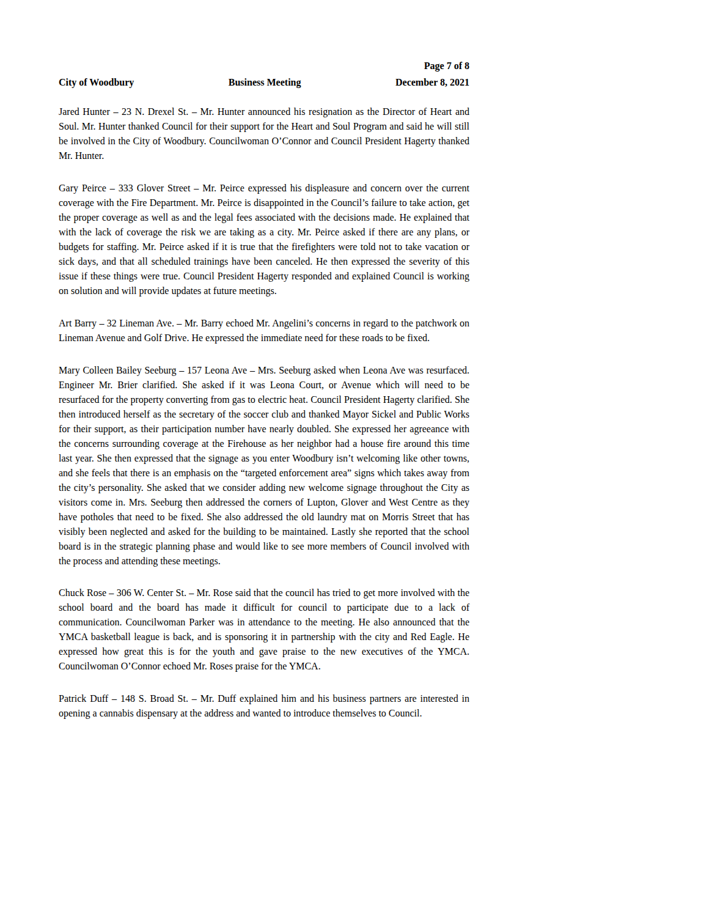Page 7 of 8
City of Woodbury Business Meeting December 8, 2021
Jared Hunter – 23 N. Drexel St. – Mr. Hunter announced his resignation as the Director of Heart and Soul. Mr. Hunter thanked Council for their support for the Heart and Soul Program and said he will still be involved in the City of Woodbury. Councilwoman O’Connor and Council President Hagerty thanked Mr. Hunter.
Gary Peirce – 333 Glover Street – Mr. Peirce expressed his displeasure and concern over the current coverage with the Fire Department. Mr. Peirce is disappointed in the Council’s failure to take action, get the proper coverage as well as and the legal fees associated with the decisions made. He explained that with the lack of coverage the risk we are taking as a city. Mr. Peirce asked if there are any plans, or budgets for staffing. Mr. Peirce asked if it is true that the firefighters were told not to take vacation or sick days, and that all scheduled trainings have been canceled. He then expressed the severity of this issue if these things were true. Council President Hagerty responded and explained Council is working on solution and will provide updates at future meetings.
Art Barry – 32 Lineman Ave. – Mr. Barry echoed Mr. Angelini’s concerns in regard to the patchwork on Lineman Avenue and Golf Drive. He expressed the immediate need for these roads to be fixed.
Mary Colleen Bailey Seeburg – 157 Leona Ave – Mrs. Seeburg asked when Leona Ave was resurfaced. Engineer Mr. Brier clarified. She asked if it was Leona Court, or Avenue which will need to be resurfaced for the property converting from gas to electric heat. Council President Hagerty clarified. She then introduced herself as the secretary of the soccer club and thanked Mayor Sickel and Public Works for their support, as their participation number have nearly doubled. She expressed her agreeance with the concerns surrounding coverage at the Firehouse as her neighbor had a house fire around this time last year. She then expressed that the signage as you enter Woodbury isn’t welcoming like other towns, and she feels that there is an emphasis on the “targeted enforcement area” signs which takes away from the city’s personality. She asked that we consider adding new welcome signage throughout the City as visitors come in. Mrs. Seeburg then addressed the corners of Lupton, Glover and West Centre as they have potholes that need to be fixed. She also addressed the old laundry mat on Morris Street that has visibly been neglected and asked for the building to be maintained. Lastly she reported that the school board is in the strategic planning phase and would like to see more members of Council involved with the process and attending these meetings.
Chuck Rose – 306 W. Center St. – Mr. Rose said that the council has tried to get more involved with the school board and the board has made it difficult for council to participate due to a lack of communication. Councilwoman Parker was in attendance to the meeting. He also announced that the YMCA basketball league is back, and is sponsoring it in partnership with the city and Red Eagle. He expressed how great this is for the youth and gave praise to the new executives of the YMCA. Councilwoman O’Connor echoed Mr. Roses praise for the YMCA.
Patrick Duff – 148 S. Broad St. – Mr. Duff explained him and his business partners are interested in opening a cannabis dispensary at the address and wanted to introduce themselves to Council.